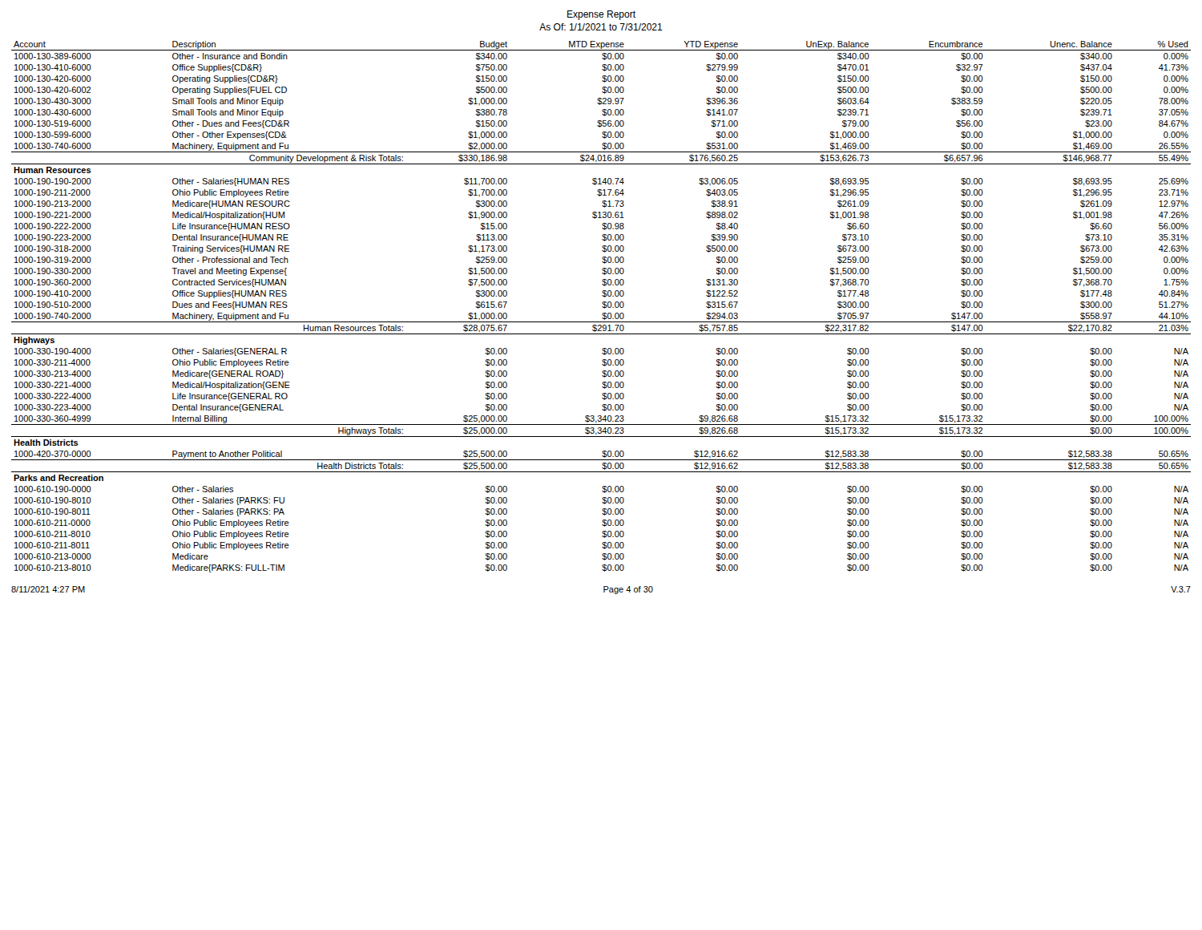Expense Report
As Of: 1/1/2021 to 7/31/2021
| Account | Description | Budget | MTD Expense | YTD Expense | UnExp. Balance | Encumbrance | Unenc. Balance | % Used |
| --- | --- | --- | --- | --- | --- | --- | --- | --- |
| 1000-130-389-6000 | Other - Insurance and Bondin | $340.00 | $0.00 | $0.00 | $340.00 | $0.00 | $340.00 | 0.00% |
| 1000-130-410-6000 | Office Supplies{CD&R} | $750.00 | $0.00 | $279.99 | $470.01 | $32.97 | $437.04 | 41.73% |
| 1000-130-420-6000 | Operating Supplies{CD&R} | $150.00 | $0.00 | $0.00 | $150.00 | $0.00 | $150.00 | 0.00% |
| 1000-130-420-6002 | Operating Supplies{FUEL CD | $500.00 | $0.00 | $0.00 | $500.00 | $0.00 | $500.00 | 0.00% |
| 1000-130-430-3000 | Small Tools and Minor Equip | $1,000.00 | $29.97 | $396.36 | $603.64 | $383.59 | $220.05 | 78.00% |
| 1000-130-430-6000 | Small Tools and Minor Equip | $380.78 | $0.00 | $141.07 | $239.71 | $0.00 | $239.71 | 37.05% |
| 1000-130-519-6000 | Other - Dues and Fees{CD&R | $150.00 | $56.00 | $71.00 | $79.00 | $56.00 | $23.00 | 84.67% |
| 1000-130-599-6000 | Other - Other Expenses{CD& | $1,000.00 | $0.00 | $0.00 | $1,000.00 | $0.00 | $1,000.00 | 0.00% |
| 1000-130-740-6000 | Machinery, Equipment and Fu | $2,000.00 | $0.00 | $531.00 | $1,469.00 | $0.00 | $1,469.00 | 26.55% |
| Community Development & Risk Totals: | $330,186.98 | $24,016.89 | $176,560.25 | $153,626.73 | $6,657.96 | $146,968.77 | 55.49% |
| Human Resources |
| 1000-190-190-2000 | Other - Salaries{HUMAN RES | $11,700.00 | $140.74 | $3,006.05 | $8,693.95 | $0.00 | $8,693.95 | 25.69% |
| 1000-190-211-2000 | Ohio Public Employees Retire | $1,700.00 | $17.64 | $403.05 | $1,296.95 | $0.00 | $1,296.95 | 23.71% |
| 1000-190-213-2000 | Medicare{HUMAN RESOURC | $300.00 | $1.73 | $38.91 | $261.09 | $0.00 | $261.09 | 12.97% |
| 1000-190-221-2000 | Medical/Hospitalization{HUM | $1,900.00 | $130.61 | $898.02 | $1,001.98 | $0.00 | $1,001.98 | 47.26% |
| 1000-190-222-2000 | Life Insurance{HUMAN RESO | $15.00 | $0.98 | $8.40 | $6.60 | $0.00 | $6.60 | 56.00% |
| 1000-190-223-2000 | Dental Insurance{HUMAN RE | $113.00 | $0.00 | $39.90 | $73.10 | $0.00 | $73.10 | 35.31% |
| 1000-190-318-2000 | Training Services{HUMAN RE | $1,173.00 | $0.00 | $500.00 | $673.00 | $0.00 | $673.00 | 42.63% |
| 1000-190-319-2000 | Other - Professional and Tech | $259.00 | $0.00 | $0.00 | $259.00 | $0.00 | $259.00 | 0.00% |
| 1000-190-330-2000 | Travel and Meeting Expense{ | $1,500.00 | $0.00 | $0.00 | $1,500.00 | $0.00 | $1,500.00 | 0.00% |
| 1000-190-360-2000 | Contracted Services{HUMAN | $7,500.00 | $0.00 | $131.30 | $7,368.70 | $0.00 | $7,368.70 | 1.75% |
| 1000-190-410-2000 | Office Supplies{HUMAN RES | $300.00 | $0.00 | $122.52 | $177.48 | $0.00 | $177.48 | 40.84% |
| 1000-190-510-2000 | Dues and Fees{HUMAN RES | $615.67 | $0.00 | $315.67 | $300.00 | $0.00 | $300.00 | 51.27% |
| 1000-190-740-2000 | Machinery, Equipment and Fu | $1,000.00 | $0.00 | $294.03 | $705.97 | $147.00 | $558.97 | 44.10% |
| Human Resources Totals: | $28,075.67 | $291.70 | $5,757.85 | $22,317.82 | $147.00 | $22,170.82 | 21.03% |
| Highways |
| 1000-330-190-4000 | Other - Salaries{GENERAL R | $0.00 | $0.00 | $0.00 | $0.00 | $0.00 | $0.00 | N/A |
| 1000-330-211-4000 | Ohio Public Employees Retire | $0.00 | $0.00 | $0.00 | $0.00 | $0.00 | $0.00 | N/A |
| 1000-330-213-4000 | Medicare{GENERAL ROAD} | $0.00 | $0.00 | $0.00 | $0.00 | $0.00 | $0.00 | N/A |
| 1000-330-221-4000 | Medical/Hospitalization{GENE | $0.00 | $0.00 | $0.00 | $0.00 | $0.00 | $0.00 | N/A |
| 1000-330-222-4000 | Life Insurance{GENERAL RO | $0.00 | $0.00 | $0.00 | $0.00 | $0.00 | $0.00 | N/A |
| 1000-330-223-4000 | Dental Insurance{GENERAL | $0.00 | $0.00 | $0.00 | $0.00 | $0.00 | $0.00 | N/A |
| 1000-330-360-4999 | Internal Billing | $25,000.00 | $3,340.23 | $9,826.68 | $15,173.32 | $15,173.32 | $0.00 | 100.00% |
| Highways Totals: | $25,000.00 | $3,340.23 | $9,826.68 | $15,173.32 | $15,173.32 | $0.00 | 100.00% |
| Health Districts |
| 1000-420-370-0000 | Payment to Another Political | $25,500.00 | $0.00 | $12,916.62 | $12,583.38 | $0.00 | $12,583.38 | 50.65% |
| Health Districts Totals: | $25,500.00 | $0.00 | $12,916.62 | $12,583.38 | $0.00 | $12,583.38 | 50.65% |
| Parks and Recreation |
| 1000-610-190-0000 | Other - Salaries | $0.00 | $0.00 | $0.00 | $0.00 | $0.00 | $0.00 | N/A |
| 1000-610-190-8010 | Other - Salaries {PARKS: FU | $0.00 | $0.00 | $0.00 | $0.00 | $0.00 | $0.00 | N/A |
| 1000-610-190-8011 | Other - Salaries {PARKS: PA | $0.00 | $0.00 | $0.00 | $0.00 | $0.00 | $0.00 | N/A |
| 1000-610-211-0000 | Ohio Public Employees Retire | $0.00 | $0.00 | $0.00 | $0.00 | $0.00 | $0.00 | N/A |
| 1000-610-211-8010 | Ohio Public Employees Retire | $0.00 | $0.00 | $0.00 | $0.00 | $0.00 | $0.00 | N/A |
| 1000-610-211-8011 | Ohio Public Employees Retire | $0.00 | $0.00 | $0.00 | $0.00 | $0.00 | $0.00 | N/A |
| 1000-610-213-0000 | Medicare | $0.00 | $0.00 | $0.00 | $0.00 | $0.00 | $0.00 | N/A |
| 1000-610-213-8010 | Medicare{PARKS: FULL-TIM | $0.00 | $0.00 | $0.00 | $0.00 | $0.00 | $0.00 | N/A |
8/11/2021 4:27 PM Page 4 of 30 V.3.7